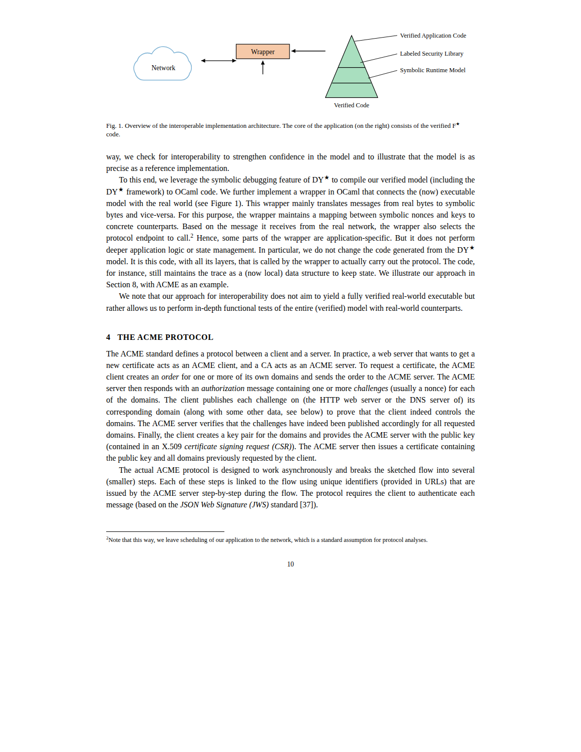Network Wrapper Verified Application Code Labeled Security Library Symbolic Runtime Model Verified Code
Fig. 1. Overview of the interoperable implementation architecture. The core of the application (on the right) consists of the verified F★ code.
way, we check for interoperability to strengthen confidence in the model and to illustrate that the model is as precise as a reference implementation.
To this end, we leverage the symbolic debugging feature of DY★ to compile our verified model (including the DY★ framework) to OCaml code. We further implement a wrapper in OCaml that connects the (now) executable model with the real world (see Figure 1). This wrapper mainly translates messages from real bytes to symbolic bytes and vice-versa. For this purpose, the wrapper maintains a mapping between symbolic nonces and keys to concrete counterparts. Based on the message it receives from the real network, the wrapper also selects the protocol endpoint to call.2 Hence, some parts of the wrapper are application-specific. But it does not perform deeper application logic or state management. In particular, we do not change the code generated from the DY★ model. It is this code, with all its layers, that is called by the wrapper to actually carry out the protocol. The code, for instance, still maintains the trace as a (now local) data structure to keep state. We illustrate our approach in Section 8, with ACME as an example.
We note that our approach for interoperability does not aim to yield a fully verified real-world executable but rather allows us to perform in-depth functional tests of the entire (verified) model with real-world counterparts.
4 The ACME Protocol
The ACME standard defines a protocol between a client and a server. In practice, a web server that wants to get a new certificate acts as an ACME client, and a CA acts as an ACME server. To request a certificate, the ACME client creates an order for one or more of its own domains and sends the order to the ACME server. The ACME server then responds with an authorization message containing one or more challenges (usually a nonce) for each of the domains. The client publishes each challenge on (the HTTP web server or the DNS server of) its corresponding domain (along with some other data, see below) to prove that the client indeed controls the domains. The ACME server verifies that the challenges have indeed been published accordingly for all requested domains. Finally, the client creates a key pair for the domains and provides the ACME server with the public key (contained in an X.509 certificate signing request (CSR)). The ACME server then issues a certificate containing the public key and all domains previously requested by the client.
The actual ACME protocol is designed to work asynchronously and breaks the sketched flow into several (smaller) steps. Each of these steps is linked to the flow using unique identifiers (provided in URLs) that are issued by the ACME server step-by-step during the flow. The protocol requires the client to authenticate each message (based on the JSON Web Signature (JWS) standard [37]).
2Note that this way, we leave scheduling of our application to the network, which is a standard assumption for protocol analyses.
10